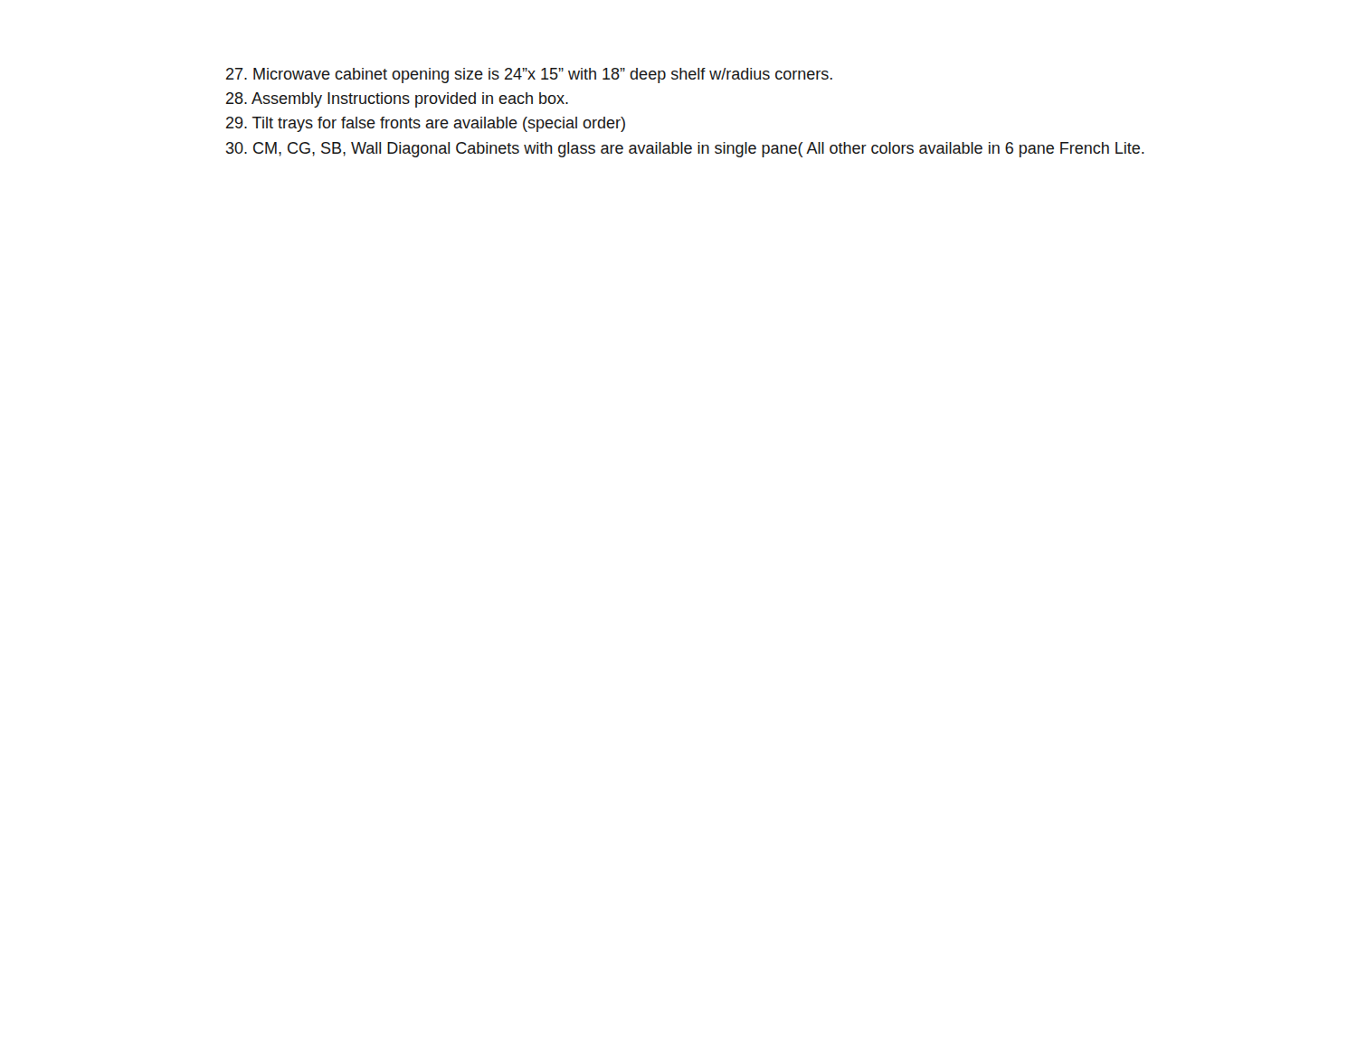27. Microwave cabinet opening size is 24”x 15” with 18” deep shelf w/radius corners.
28. Assembly Instructions provided in each box.
29. Tilt trays for false fronts are available (special order)
30. CM, CG, SB, Wall Diagonal Cabinets with glass are available in single pane( All other colors available in 6 pane French Lite.